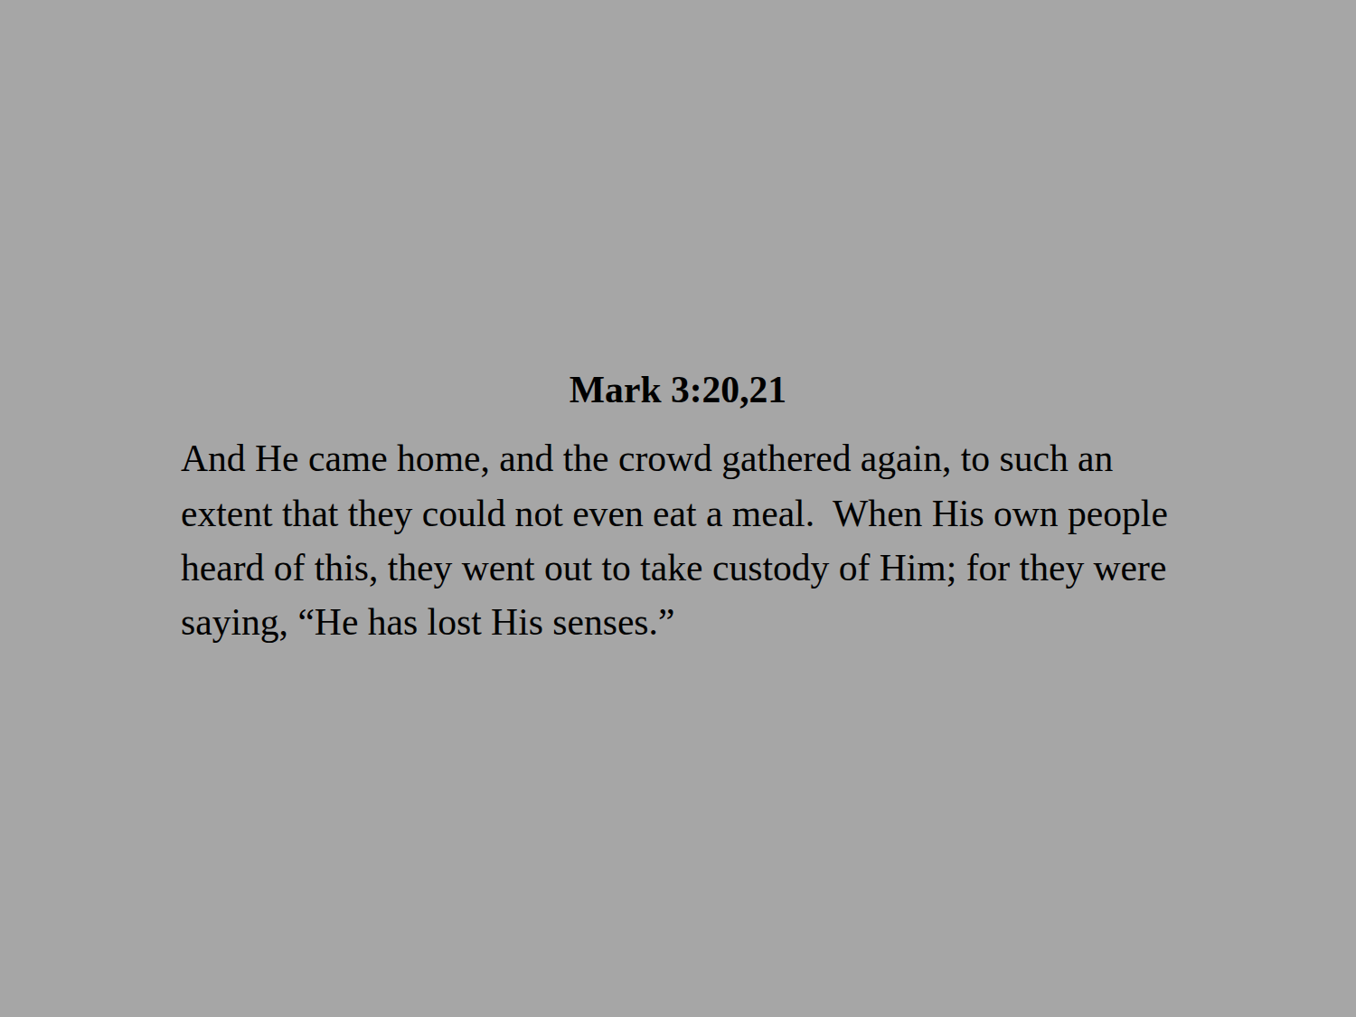Mark 3:20,21
And He came home, and the crowd gathered again, to such an extent that they could not even eat a meal. When His own people heard of this, they went out to take custody of Him; for they were saying, “He has lost His senses.”